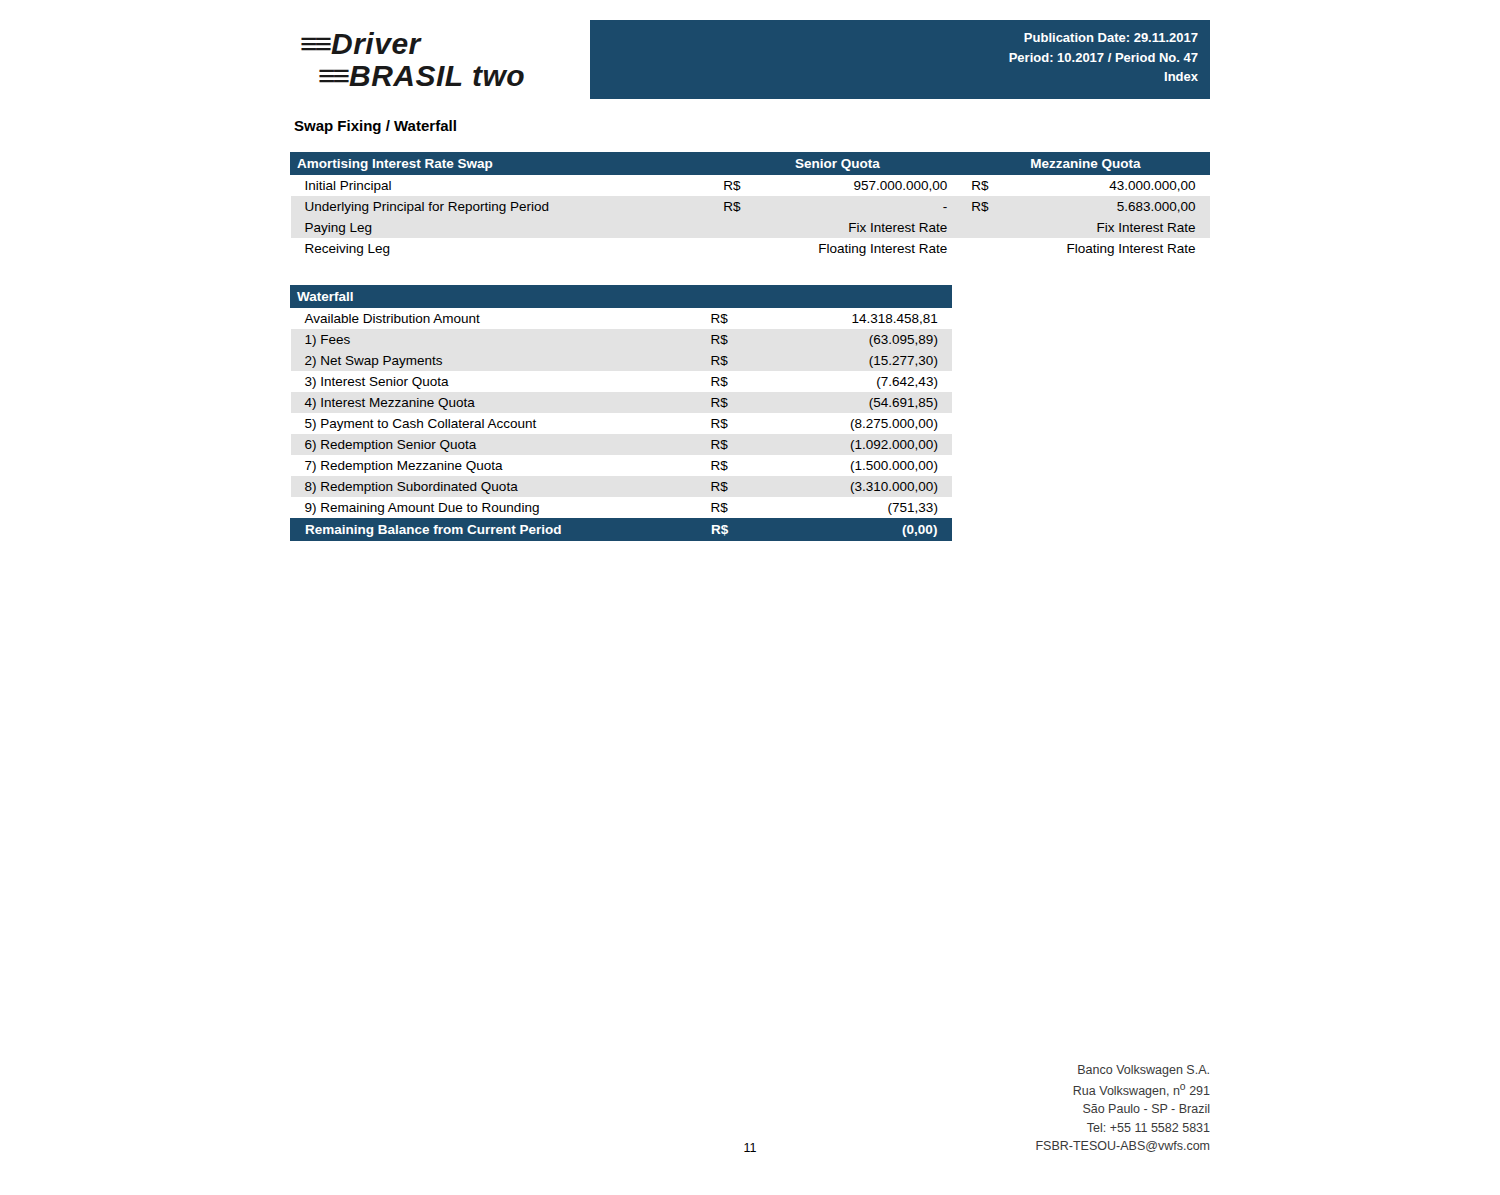≡≡Driver
≡≡BRASIL two
Publication Date: 29.11.2017
Period: 10.2017 / Period No. 47
Index
Swap Fixing / Waterfall
| Amortising Interest Rate Swap | Senior Quota | Mezzanine Quota |
| --- | --- | --- |
| Initial Principal | R$ | 957.000.000,00 | R$ | 43.000.000,00 |
| Underlying Principal for Reporting Period | R$ | - | R$ | 5.683.000,00 |
| Paying Leg | | Fix Interest Rate | | Fix Interest Rate |
| Receiving Leg | | Floating Interest Rate | | Floating Interest Rate |
| Waterfall | |
| --- | --- |
| Available Distribution Amount | R$ | 14.318.458,81 |
| 1) Fees | R$ | (63.095,89) |
| 2) Net Swap Payments | R$ | (15.277,30) |
| 3) Interest Senior Quota | R$ | (7.642,43) |
| 4) Interest Mezzanine Quota | R$ | (54.691,85) |
| 5) Payment to Cash Collateral Account | R$ | (8.275.000,00) |
| 6) Redemption Senior Quota | R$ | (1.092.000,00) |
| 7) Redemption Mezzanine Quota | R$ | (1.500.000,00) |
| 8) Redemption Subordinated Quota | R$ | (3.310.000,00) |
| 9) Remaining Amount Due to Rounding | R$ | (751,33) |
| Remaining Balance from Current Period | R$ | (0,00) |
Banco Volkswagen S.A.
Rua Volkswagen, no 291
São Paulo - SP - Brazil
Tel: +55 11 5582 5831
FSBR-TESOU-ABS@vwfs.com
11